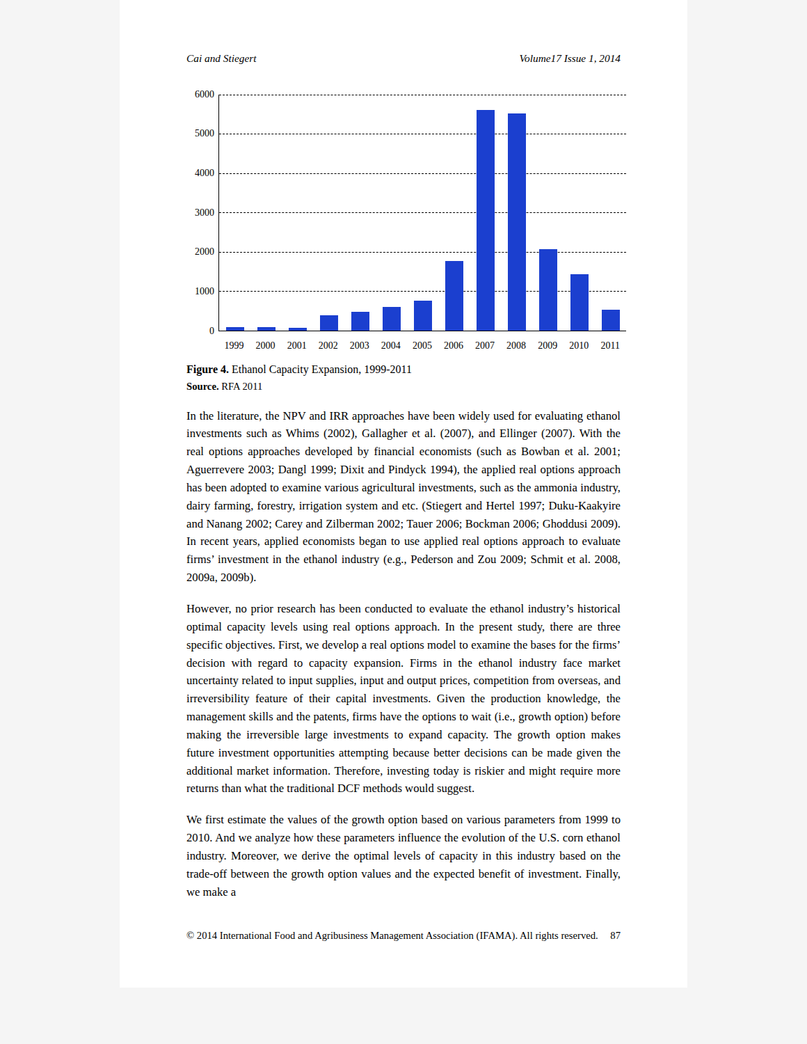Cai and Stiegert
Volume17 Issue 1, 2014
6000 5000 4000 3000 2000 1000 0
1999 2000 2001 2002 2003 2004 2005 2006 2007 2008 2009 2010 2011
Figure 4. Ethanol Capacity Expansion, 1999-2011 Source. RFA 2011
In the literature, the NPV and IRR approaches have been widely used for evaluating ethanol investments such as Whims (2002), Gallagher et al. (2007), and Ellinger (2007). With the real options approaches developed by financial economists (such as Bowban et al. 2001; Aguerrevere 2003; Dangl 1999; Dixit and Pindyck 1994), the applied real options approach has been adopted to examine various agricultural investments, such as the ammonia industry, dairy farming, forestry, irrigation system and etc. (Stiegert and Hertel 1997; Duku-Kaakyire and Nanang 2002; Carey and Zilberman 2002; Tauer 2006; Bockman 2006; Ghoddusi 2009). In recent years, applied economists began to use applied real options approach to evaluate firms’ investment in the ethanol industry (e.g., Pederson and Zou 2009; Schmit et al. 2008, 2009a, 2009b).
However, no prior research has been conducted to evaluate the ethanol industry’s historical optimal capacity levels using real options approach. In the present study, there are three specific objectives. First, we develop a real options model to examine the bases for the firms’ decision with regard to capacity expansion. Firms in the ethanol industry face market uncertainty related to input supplies, input and output prices, competition from overseas, and irreversibility feature of their capital investments. Given the production knowledge, the management skills and the patents, firms have the options to wait (i.e., growth option) before making the irreversible large investments to expand capacity. The growth option makes future investment opportunities attempting because better decisions can be made given the additional market information. Therefore, investing today is riskier and might require more returns than what the traditional DCF methods would suggest.
We first estimate the values of the growth option based on various parameters from 1999 to 2010. And we analyze how these parameters influence the evolution of the U.S. corn ethanol industry. Moreover, we derive the optimal levels of capacity in this industry based on the trade-off between the growth option values and the expected benefit of investment. Finally, we make a
© 2014 International Food and Agribusiness Management Association (IFAMA). All rights reserved.
87